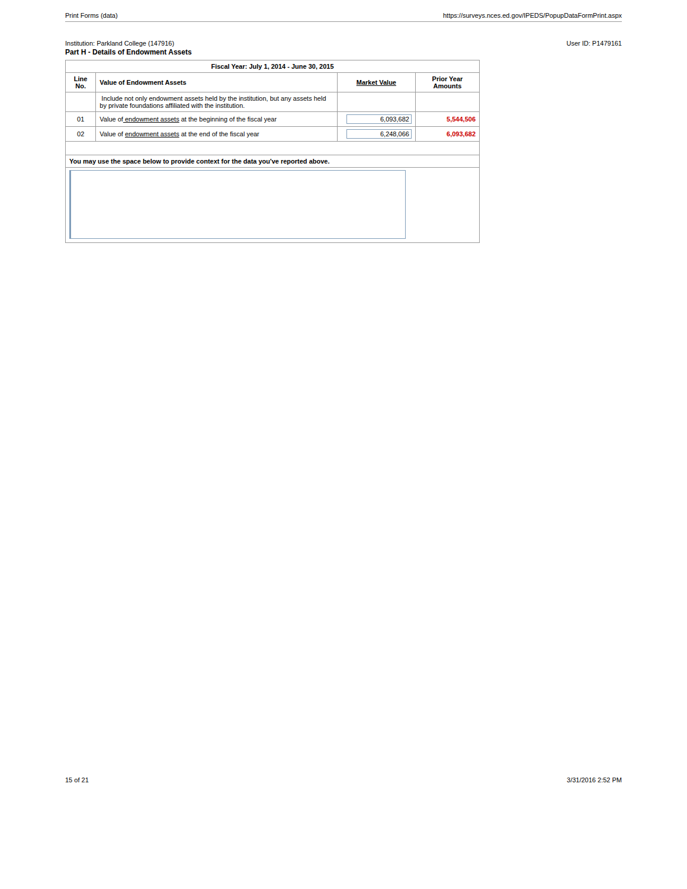Print Forms (data)
https://surveys.nces.ed.gov/IPEDS/PopupDataFormPrint.aspx
Institution: Parkland College (147916)
User ID: P1479161
Part H - Details of Endowment Assets
| Fiscal Year: July 1, 2014 - June 30, 2015 |
| Line No. | Value of Endowment Assets | Market Value | Prior Year Amounts |
| | Include not only endowment assets held by the institution, but any assets held by private foundations affiliated with the institution. | | |
| 01 | Value of endowment assets at the beginning of the fiscal year | 6,093,682 | 5,544,506 |
| 02 | Value of endowment assets at the end of the fiscal year | 6,248,066 | 6,093,682 |
| You may use the space below to provide context for the data you've reported above. |
15 of 21
3/31/2016 2:52 PM